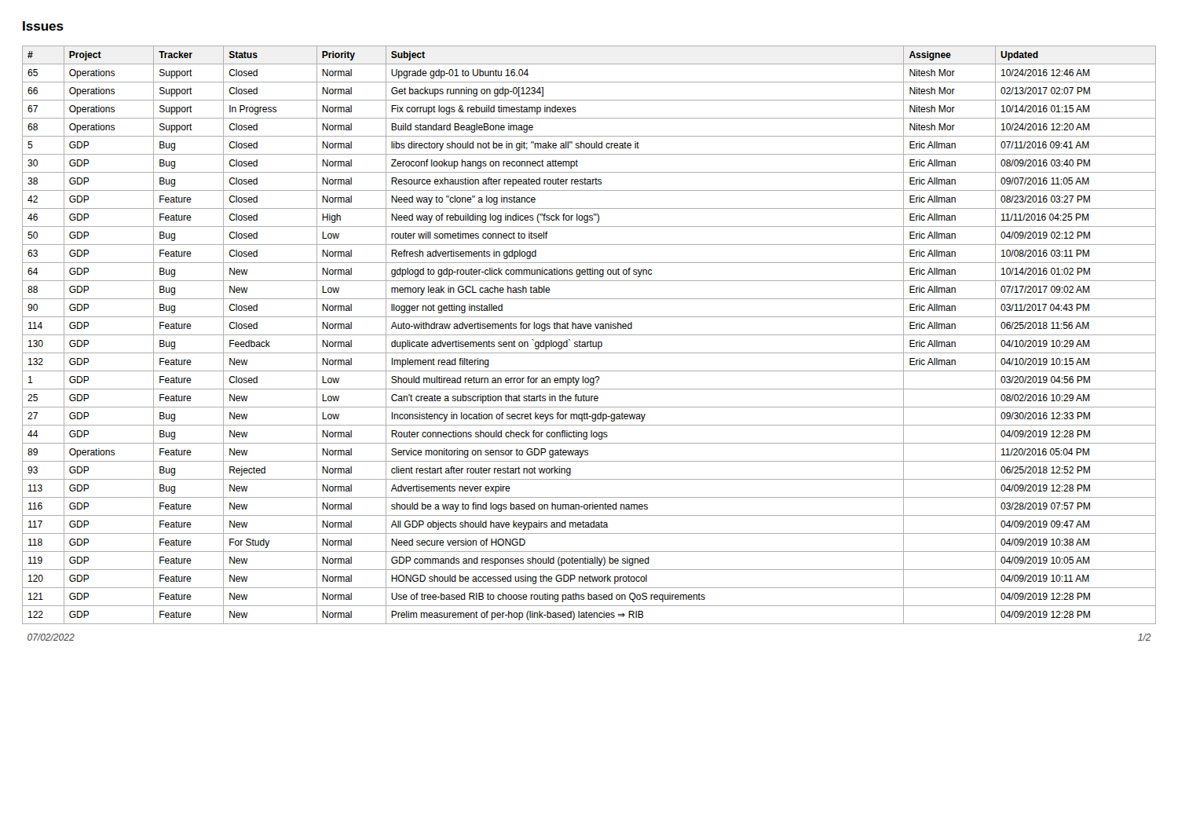Issues
| # | Project | Tracker | Status | Priority | Subject | Assignee | Updated |
| --- | --- | --- | --- | --- | --- | --- | --- |
| 65 | Operations | Support | Closed | Normal | Upgrade gdp-01 to Ubuntu 16.04 | Nitesh Mor | 10/24/2016 12:46 AM |
| 66 | Operations | Support | Closed | Normal | Get backups running on gdp-0[1234] | Nitesh Mor | 02/13/2017 02:07 PM |
| 67 | Operations | Support | In Progress | Normal | Fix corrupt logs & rebuild timestamp indexes | Nitesh Mor | 10/14/2016 01:15 AM |
| 68 | Operations | Support | Closed | Normal | Build standard BeagleBone image | Nitesh Mor | 10/24/2016 12:20 AM |
| 5 | GDP | Bug | Closed | Normal | libs directory should not be in git; "make all" should create it | Eric Allman | 07/11/2016 09:41 AM |
| 30 | GDP | Bug | Closed | Normal | Zeroconf lookup hangs on reconnect attempt | Eric Allman | 08/09/2016 03:40 PM |
| 38 | GDP | Bug | Closed | Normal | Resource exhaustion after repeated router restarts | Eric Allman | 09/07/2016 11:05 AM |
| 42 | GDP | Feature | Closed | Normal | Need way to "clone" a log instance | Eric Allman | 08/23/2016 03:27 PM |
| 46 | GDP | Feature | Closed | High | Need way of rebuilding log indices ("fsck for logs") | Eric Allman | 11/11/2016 04:25 PM |
| 50 | GDP | Bug | Closed | Low | router will sometimes connect to itself | Eric Allman | 04/09/2019 02:12 PM |
| 63 | GDP | Feature | Closed | Normal | Refresh advertisements in gdplogd | Eric Allman | 10/08/2016 03:11 PM |
| 64 | GDP | Bug | New | Normal | gdplogd to gdp-router-click communications getting out of sync | Eric Allman | 10/14/2016 01:02 PM |
| 88 | GDP | Bug | New | Low | memory leak in GCL cache hash table | Eric Allman | 07/17/2017 09:02 AM |
| 90 | GDP | Bug | Closed | Normal | llogger not getting installed | Eric Allman | 03/11/2017 04:43 PM |
| 114 | GDP | Feature | Closed | Normal | Auto-withdraw advertisements for logs that have vanished | Eric Allman | 06/25/2018 11:56 AM |
| 130 | GDP | Bug | Feedback | Normal | duplicate advertisements sent on `gdplogd` startup | Eric Allman | 04/10/2019 10:29 AM |
| 132 | GDP | Feature | New | Normal | Implement read filtering | Eric Allman | 04/10/2019 10:15 AM |
| 1 | GDP | Feature | Closed | Low | Should multiread return an error for an empty log? | | 03/20/2019 04:56 PM |
| 25 | GDP | Feature | New | Low | Can't create a subscription that starts in the future | | 08/02/2016 10:29 AM |
| 27 | GDP | Bug | New | Low | Inconsistency in location of secret keys for mqtt-gdp-gateway | | 09/30/2016 12:33 PM |
| 44 | GDP | Bug | New | Normal | Router connections should check for conflicting logs | | 04/09/2019 12:28 PM |
| 89 | Operations | Feature | New | Normal | Service monitoring on sensor to GDP gateways | | 11/20/2016 05:04 PM |
| 93 | GDP | Bug | Rejected | Normal | client restart after router restart not working | | 06/25/2018 12:52 PM |
| 113 | GDP | Bug | New | Normal | Advertisements never expire | | 04/09/2019 12:28 PM |
| 116 | GDP | Feature | New | Normal | should be a way to find logs based on human-oriented names | | 03/28/2019 07:57 PM |
| 117 | GDP | Feature | New | Normal | All GDP objects should have keypairs and metadata | | 04/09/2019 09:47 AM |
| 118 | GDP | Feature | For Study | Normal | Need secure version of HONGD | | 04/09/2019 10:38 AM |
| 119 | GDP | Feature | New | Normal | GDP commands and responses should (potentially) be signed | | 04/09/2019 10:05 AM |
| 120 | GDP | Feature | New | Normal | HONGD should be accessed using the GDP network protocol | | 04/09/2019 10:11 AM |
| 121 | GDP | Feature | New | Normal | Use of tree-based RIB to choose routing paths based on QoS requirements | | 04/09/2019 12:28 PM |
| 122 | GDP | Feature | New | Normal | Prelim measurement of per-hop (link-based) latencies ⇒ RIB | | 04/09/2019 12:28 PM |
| 07/02/2022 | 1/2 |